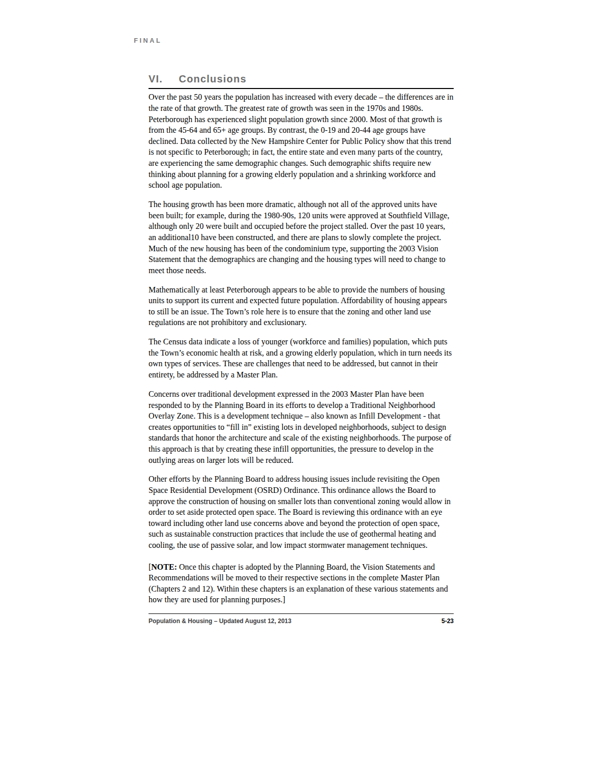FINAL
VI. Conclusions
Over the past 50 years the population has increased with every decade – the differences are in the rate of that growth. The greatest rate of growth was seen in the 1970s and 1980s. Peterborough has experienced slight population growth since 2000. Most of that growth is from the 45-64 and 65+ age groups. By contrast, the 0-19 and 20-44 age groups have declined. Data collected by the New Hampshire Center for Public Policy show that this trend is not specific to Peterborough; in fact, the entire state and even many parts of the country, are experiencing the same demographic changes. Such demographic shifts require new thinking about planning for a growing elderly population and a shrinking workforce and school age population.
The housing growth has been more dramatic, although not all of the approved units have been built; for example, during the 1980-90s, 120 units were approved at Southfield Village, although only 20 were built and occupied before the project stalled. Over the past 10 years, an additional10 have been constructed, and there are plans to slowly complete the project. Much of the new housing has been of the condominium type, supporting the 2003 Vision Statement that the demographics are changing and the housing types will need to change to meet those needs.
Mathematically at least Peterborough appears to be able to provide the numbers of housing units to support its current and expected future population. Affordability of housing appears to still be an issue. The Town’s role here is to ensure that the zoning and other land use regulations are not prohibitory and exclusionary.
The Census data indicate a loss of younger (workforce and families) population, which puts the Town’s economic health at risk, and a growing elderly population, which in turn needs its own types of services. These are challenges that need to be addressed, but cannot in their entirety, be addressed by a Master Plan.
Concerns over traditional development expressed in the 2003 Master Plan have been responded to by the Planning Board in its efforts to develop a Traditional Neighborhood Overlay Zone. This is a development technique – also known as Infill Development - that creates opportunities to “fill in” existing lots in developed neighborhoods, subject to design standards that honor the architecture and scale of the existing neighborhoods. The purpose of this approach is that by creating these infill opportunities, the pressure to develop in the outlying areas on larger lots will be reduced.
Other efforts by the Planning Board to address housing issues include revisiting the Open Space Residential Development (OSRD) Ordinance. This ordinance allows the Board to approve the construction of housing on smaller lots than conventional zoning would allow in order to set aside protected open space. The Board is reviewing this ordinance with an eye toward including other land use concerns above and beyond the protection of open space, such as sustainable construction practices that include the use of geothermal heating and cooling, the use of passive solar, and low impact stormwater management techniques.
[NOTE: Once this chapter is adopted by the Planning Board, the Vision Statements and Recommendations will be moved to their respective sections in the complete Master Plan (Chapters 2 and 12). Within these chapters is an explanation of these various statements and how they are used for planning purposes.]
Population & Housing – Updated August 12, 2013 5-23